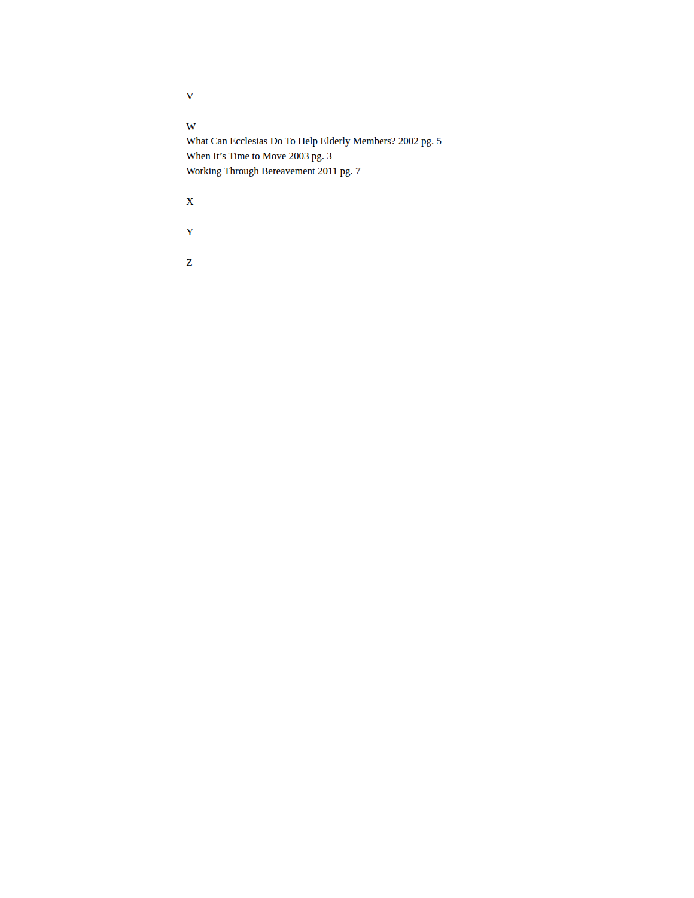V
W
What Can Ecclesias Do To Help Elderly Members? 2002 pg. 5
When It’s Time to Move 2003 pg. 3
Working Through Bereavement 2011 pg. 7
X
Y
Z